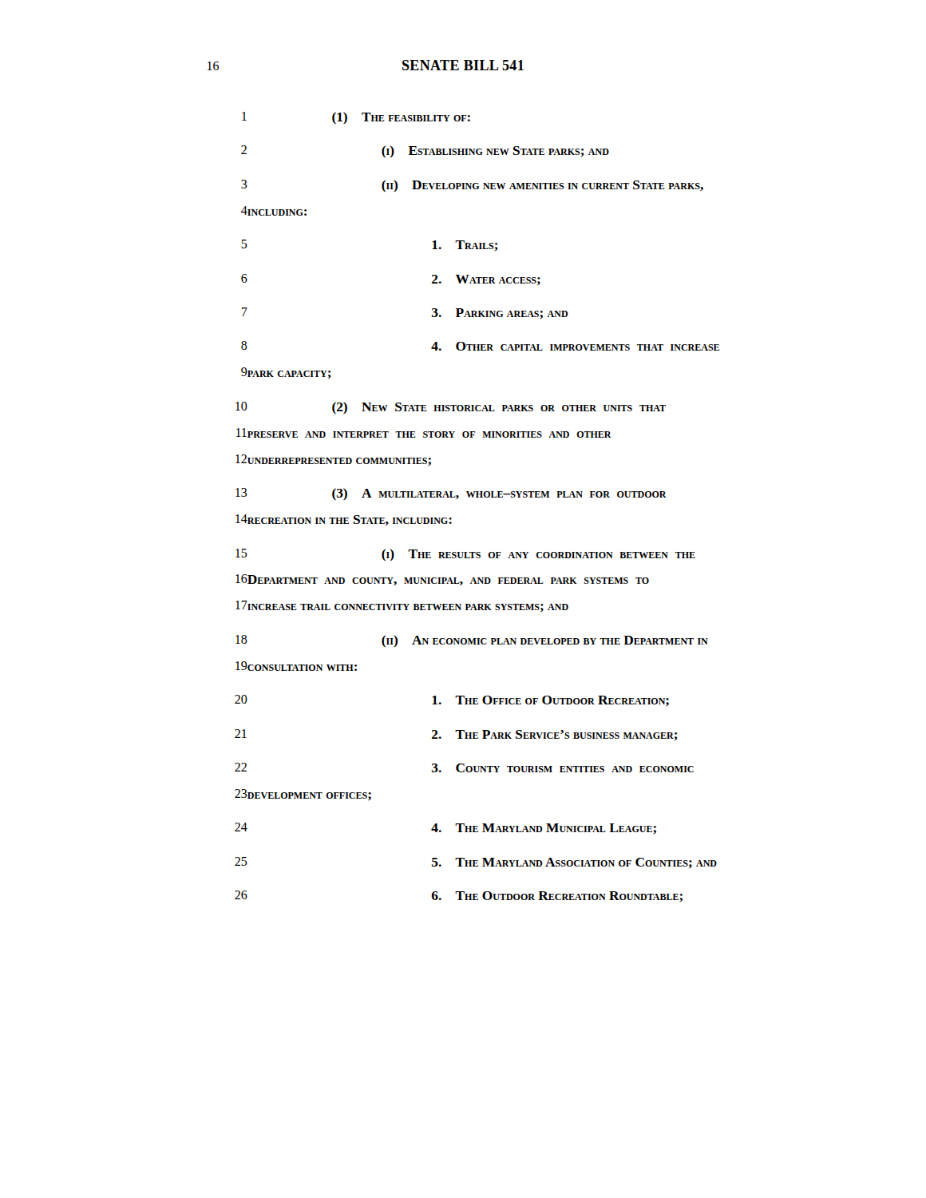16
SENATE BILL 541
| 1 | (1) The feasibility of: |
| 2 | (i) Establishing new State parks; and |
| 3 | (ii) Developing new amenities in current State parks, |
| 4 | including: |
| 5 | 1. Trails; |
| 6 | 2. Water access; |
| 7 | 3. Parking areas; and |
| 8 | 4. Other capital improvements that increase |
| 9 | park capacity; |
| 10 | (2) New State historical parks or other units that |
| 11 | preserve and interpret the story of minorities and other |
| 12 | underrepresented communities; |
| 13 | (3) A multilateral, whole–system plan for outdoor |
| 14 | recreation in the State, including: |
| 15 | (i) The results of any coordination between the |
| 16 | Department and county, municipal, and federal park systems to |
| 17 | increase trail connectivity between park systems; and |
| 18 | (ii) An economic plan developed by the Department in |
| 19 | consultation with: |
| 20 | 1. The Office of Outdoor Recreation; |
| 21 | 2. The Park Service’s business manager; |
| 22 | 3. County tourism entities and economic |
| 23 | development offices; |
| 24 | 4. The Maryland Municipal League; |
| 25 | 5. The Maryland Association of Counties; and |
| 26 | 6. The Outdoor Recreation Roundtable; |